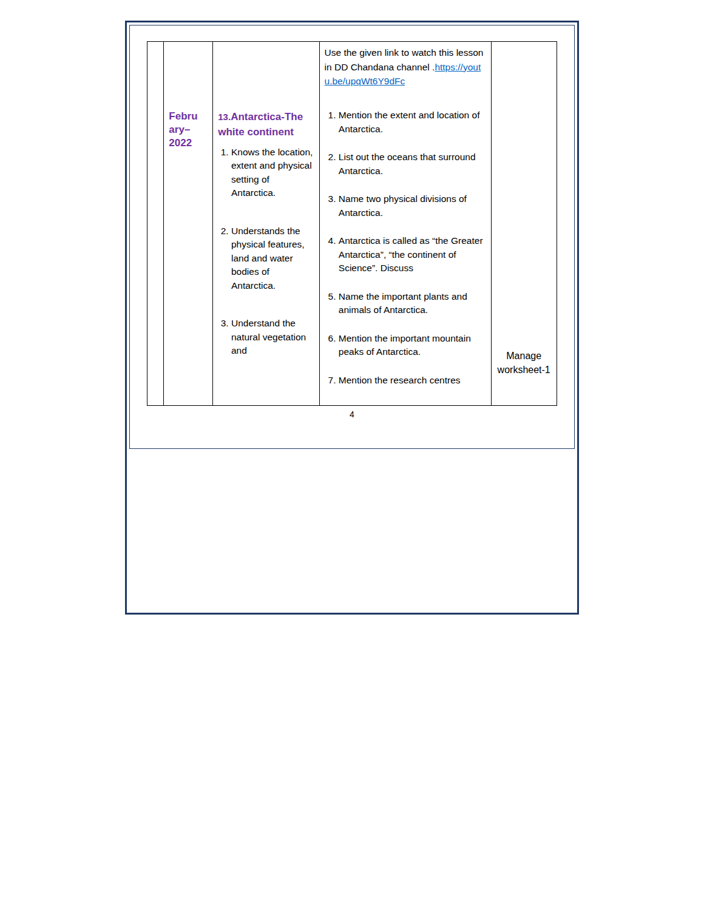| | Febru ary– 2022 | 13. Antarctica-The white continent Knows the location, extent and physical setting of Antarctica. Understands the physical features, land and water bodies of Antarctica. Understand the natural vegetation and | Use the given link to watch this lesson in DD Chandana channel . https://youtu.be/upqWt6Y9dFc Mention the extent and location of Antarctica. List out the oceans that surround Antarctica. Name two physical divisions of Antarctica. Antarctica is called as “the Greater Antarctica”, “the continent of Science”. Discuss Name the important plants and animals of Antarctica. Mention the important mountain peaks of Antarctica. Mention the research centres | Manage worksheet-1 |
4